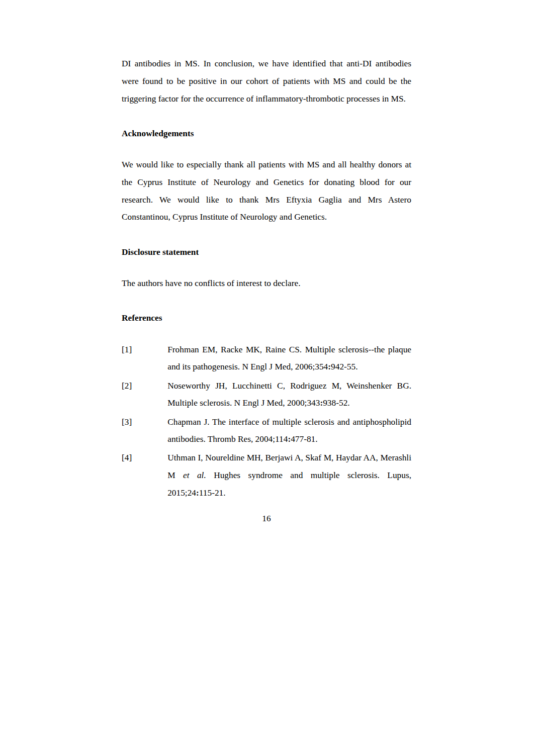DI antibodies in MS. In conclusion, we have identified that anti-DI antibodies were found to be positive in our cohort of patients with MS and could be the triggering factor for the occurrence of inflammatory-thrombotic processes in MS.
Acknowledgements
We would like to especially thank all patients with MS and all healthy donors at the Cyprus Institute of Neurology and Genetics for donating blood for our research. We would like to thank Mrs Eftyxia Gaglia and Mrs Astero Constantinou, Cyprus Institute of Neurology and Genetics.
Disclosure statement
The authors have no conflicts of interest to declare.
References
[1] Frohman EM, Racke MK, Raine CS. Multiple sclerosis--the plaque and its pathogenesis. N Engl J Med, 2006;354: 942-55.
[2] Noseworthy JH, Lucchinetti C, Rodriguez M, Weinshenker BG. Multiple sclerosis. N Engl J Med, 2000;343: 938-52.
[3] Chapman J. The interface of multiple sclerosis and antiphospholipid antibodies. Thromb Res, 2004;114: 477-81.
[4] Uthman I, Noureldine MH, Berjawi A, Skaf M, Haydar AA, Merashli M et al. Hughes syndrome and multiple sclerosis. Lupus, 2015;24: 115-21.
16